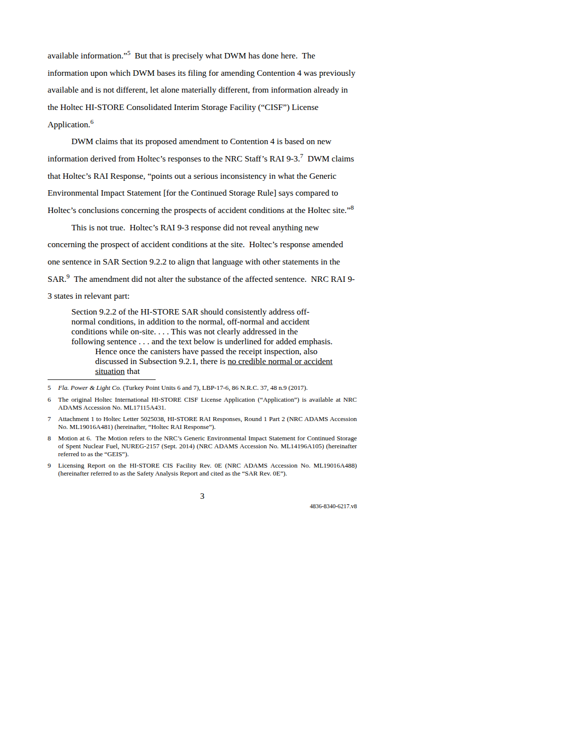available information.”5 But that is precisely what DWM has done here. The information upon which DWM bases its filing for amending Contention 4 was previously available and is not different, let alone materially different, from information already in the Holtec HI-STORE Consolidated Interim Storage Facility (“CISF”) License Application.6
DWM claims that its proposed amendment to Contention 4 is based on new information derived from Holtec’s responses to the NRC Staff’s RAI 9-3.7 DWM claims that Holtec’s RAI Response, “points out a serious inconsistency in what the Generic Environmental Impact Statement [for the Continued Storage Rule] says compared to Holtec’s conclusions concerning the prospects of accident conditions at the Holtec site.”8
This is not true. Holtec’s RAI 9-3 response did not reveal anything new concerning the prospect of accident conditions at the site. Holtec’s response amended one sentence in SAR Section 9.2.2 to align that language with other statements in the SAR.9 The amendment did not alter the substance of the affected sentence. NRC RAI 9-3 states in relevant part:
Section 9.2.2 of the HI-STORE SAR should consistently address off-normal conditions, in addition to the normal, off-normal and accident conditions while on-site. . . . This was not clearly addressed in the following sentence . . . and the text below is underlined for added emphasis.
Hence once the canisters have passed the receipt inspection, also discussed in Subsection 9.2.1, there is no credible normal or accident situation that
5
Fla. Power & Light Co. (Turkey Point Units 6 and 7), LBP-17-6, 86 N.R.C. 37, 48 n.9 (2017).
6
The original Holtec International HI-STORE CISF License Application (“Application”) is available at NRC ADAMS Accession No. ML17115A431.
7
Attachment 1 to Holtec Letter 5025038, HI-STORE RAI Responses, Round 1 Part 2 (NRC ADAMS Accession No. ML19016A481) (hereinafter, “Holtec RAI Response”).
8
Motion at 6. The Motion refers to the NRC’s Generic Environmental Impact Statement for Continued Storage of Spent Nuclear Fuel, NUREG-2157 (Sept. 2014) (NRC ADAMS Accession No. ML14196A105) (hereinafter referred to as the “GEIS”).
9
Licensing Report on the HI-STORE CIS Facility Rev. 0E (NRC ADAMS Accession No. ML19016A488) (hereinafter referred to as the Safety Analysis Report and cited as the “SAR Rev. 0E”).
3 4836-8340-6217.v8